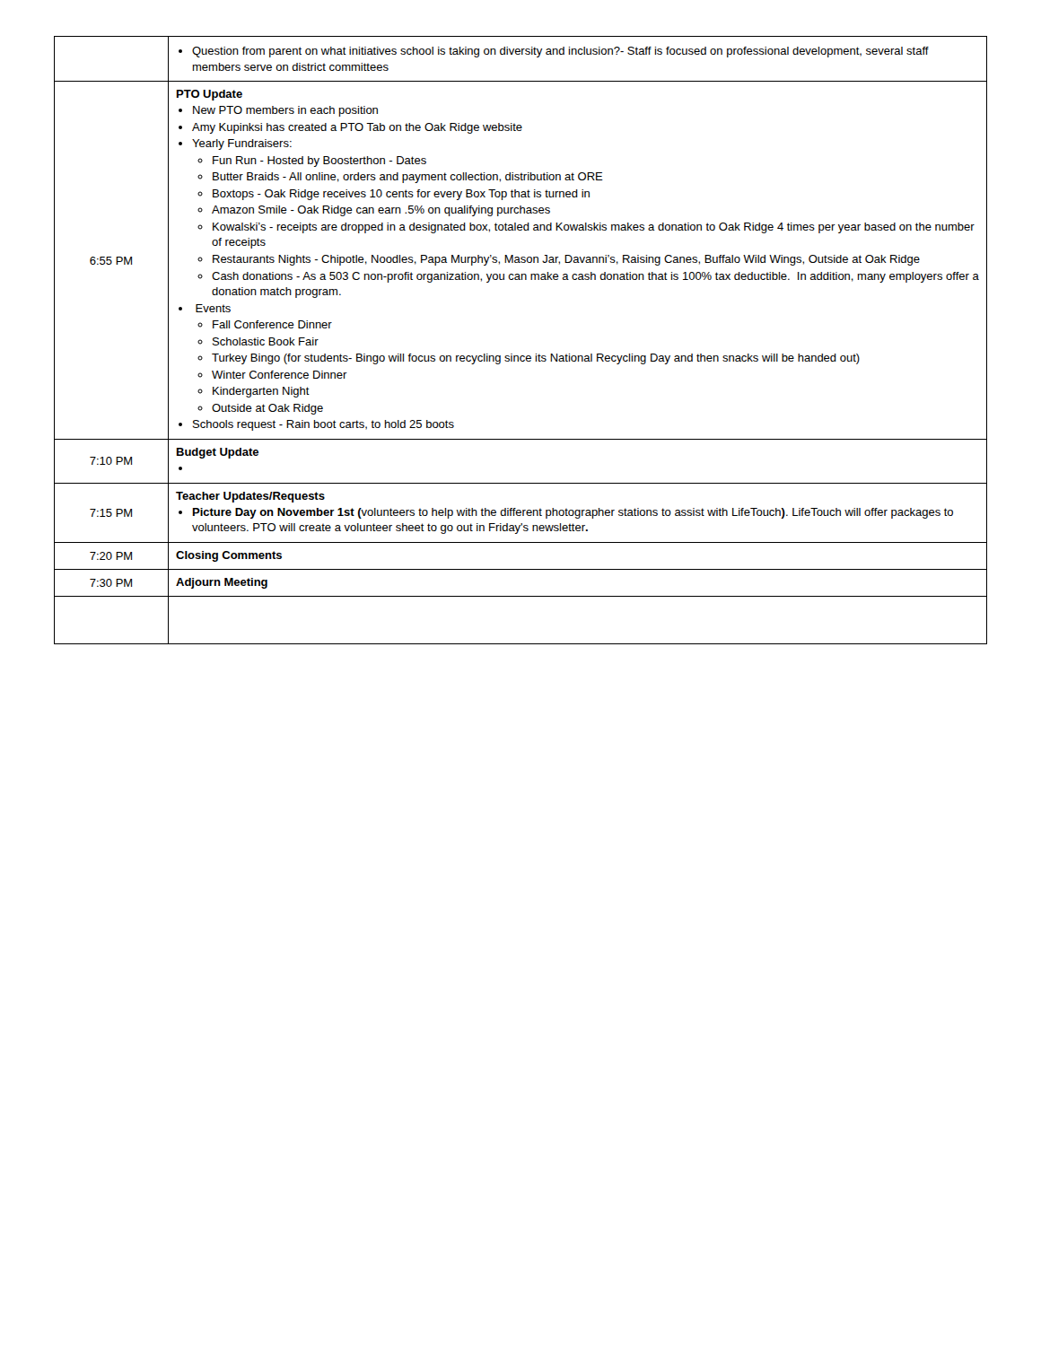| | Question from parent on what initiatives school is taking on diversity and inclusion?- Staff is focused on professional development, several staff members serve on district committees |
| 6:55 PM | PTO Update New PTO members in each position Amy Kupinksi has created a PTO Tab on the Oak Ridge website Yearly Fundraisers: Fun Run - Hosted by Boosterthon - Dates Butter Braids - All online, orders and payment collection, distribution at ORE Boxtops - Oak Ridge receives 10 cents for every Box Top that is turned in Amazon Smile - Oak Ridge can earn .5% on qualifying purchases Kowalski’s - receipts are dropped in a designated box, totaled and Kowalskis makes a donation to Oak Ridge 4 times per year based on the number of receipts Restaurants Nights - Chipotle, Noodles, Papa Murphy’s, Mason Jar, Davanni’s, Raising Canes, Buffalo Wild Wings, Outside at Oak Ridge Cash donations - As a 503 C non-profit organization, you can make a cash donation that is 100% tax deductible. In addition, many employers offer a donation match program. Events Fall Conference Dinner Scholastic Book Fair Turkey Bingo (for students- Bingo will focus on recycling since its National Recycling Day and then snacks will be handed out) Winter Conference Dinner Kindergarten Night Outside at Oak Ridge Schools request - Rain boot carts, to hold 25 boots |
| 7:10 PM | Budget Update |
| 7:15 PM | Teacher Updates/Requests Picture Day on November 1st ( volunteers to help with the different photographer stations to assist with LifeTouch ) . LifeTouch will offer packages to volunteers. PTO will create a volunteer sheet to go out in Friday's newsletter . |
| 7:20 PM | Closing Comments |
| 7:30 PM | Adjourn Meeting |